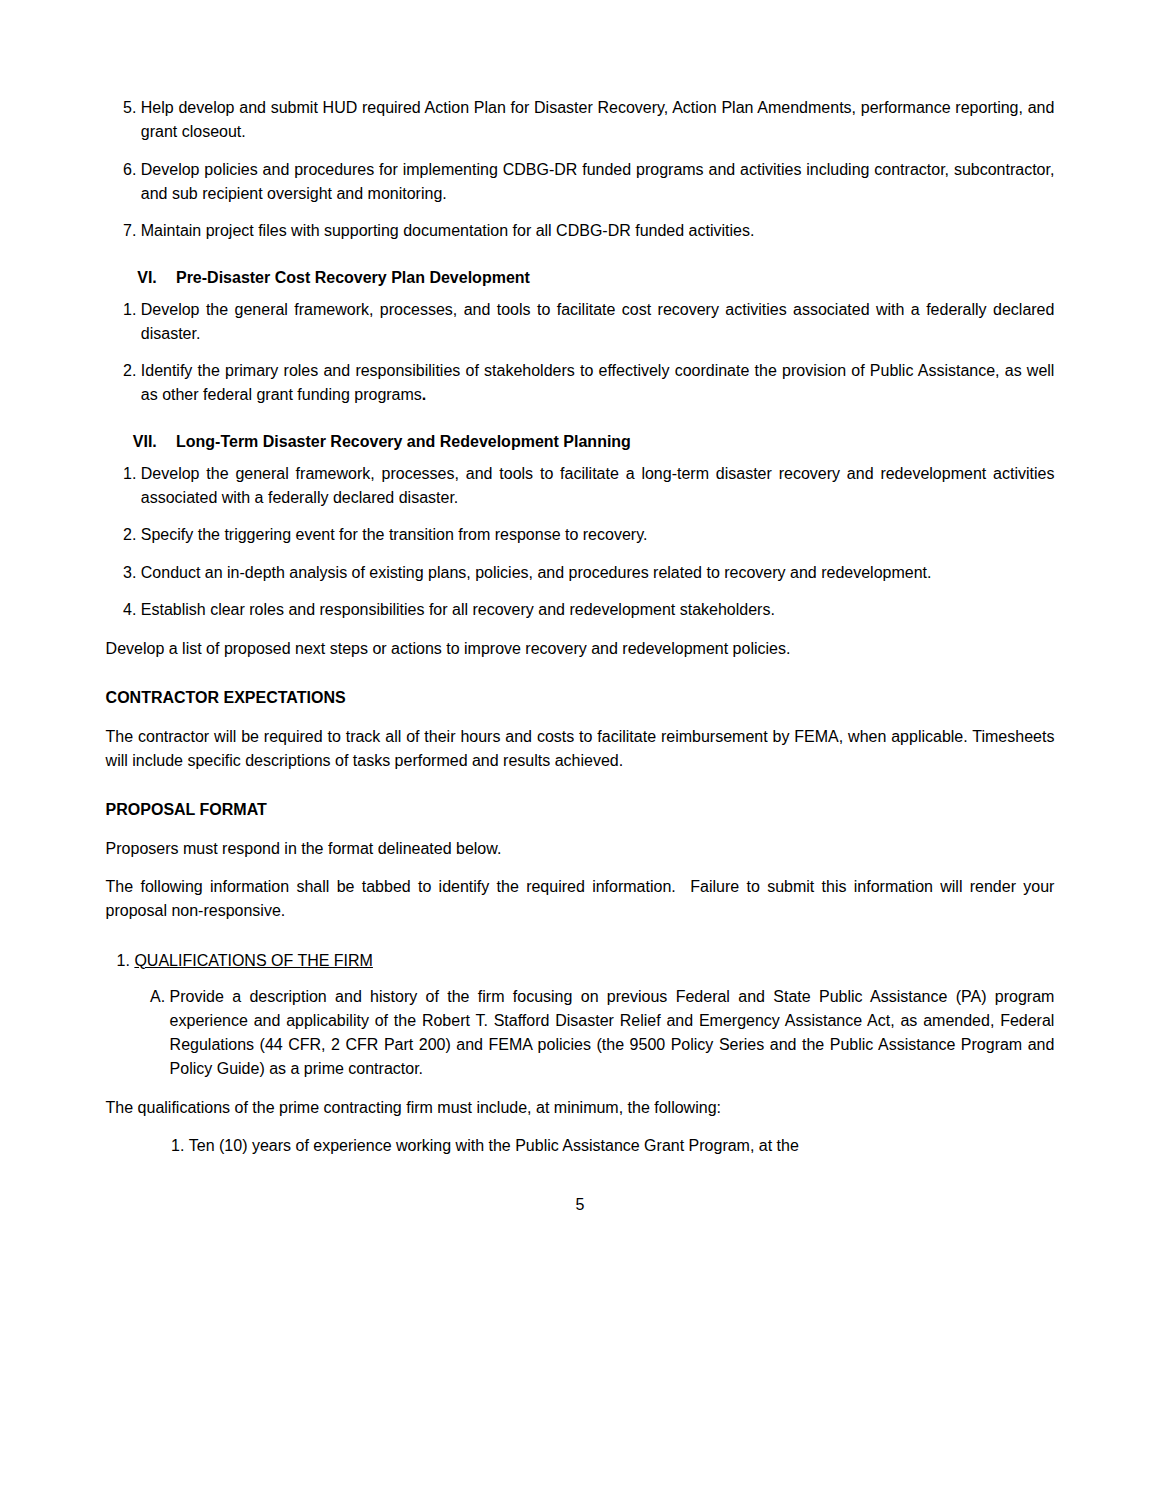Help develop and submit HUD required Action Plan for Disaster Recovery, Action Plan Amendments, performance reporting, and grant closeout.
Develop policies and procedures for implementing CDBG-DR funded programs and activities including contractor, subcontractor, and sub recipient oversight and monitoring.
Maintain project files with supporting documentation for all CDBG-DR funded activities.
VI. Pre-Disaster Cost Recovery Plan Development
Develop the general framework, processes, and tools to facilitate cost recovery activities associated with a federally declared disaster.
Identify the primary roles and responsibilities of stakeholders to effectively coordinate the provision of Public Assistance, as well as other federal grant funding programs.
VII. Long-Term Disaster Recovery and Redevelopment Planning
Develop the general framework, processes, and tools to facilitate a long-term disaster recovery and redevelopment activities associated with a federally declared disaster.
Specify the triggering event for the transition from response to recovery.
Conduct an in-depth analysis of existing plans, policies, and procedures related to recovery and redevelopment.
Establish clear roles and responsibilities for all recovery and redevelopment stakeholders.
Develop a list of proposed next steps or actions to improve recovery and redevelopment policies.
CONTRACTOR EXPECTATIONS
The contractor will be required to track all of their hours and costs to facilitate reimbursement by FEMA, when applicable. Timesheets will include specific descriptions of tasks performed and results achieved.
PROPOSAL FORMAT
Proposers must respond in the format delineated below.
The following information shall be tabbed to identify the required information. Failure to submit this information will render your proposal non-responsive.
QUALIFICATIONS OF THE FIRM
Provide a description and history of the firm focusing on previous Federal and State Public Assistance (PA) program experience and applicability of the Robert T. Stafford Disaster Relief and Emergency Assistance Act, as amended, Federal Regulations (44 CFR, 2 CFR Part 200) and FEMA policies (the 9500 Policy Series and the Public Assistance Program and Policy Guide) as a prime contractor.
The qualifications of the prime contracting firm must include, at minimum, the following:
Ten (10) years of experience working with the Public Assistance Grant Program, at the
5